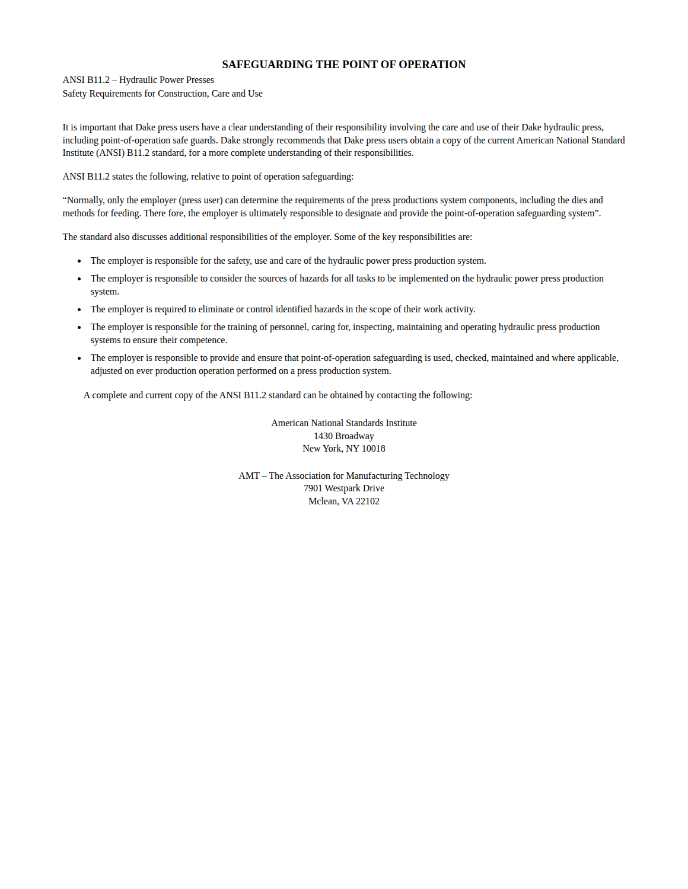Safeguarding the Point of Operation
ANSI B11.2 – Hydraulic Power Presses
Safety Requirements for Construction, Care and Use
It is important that Dake press users have a clear understanding of their responsibility involving the care and use of their Dake hydraulic press, including point-of-operation safe guards. Dake strongly recommends that Dake press users obtain a copy of the current American National Standard Institute (ANSI) B11.2 standard, for a more complete understanding of their responsibilities.
ANSI B11.2 states the following, relative to point of operation safeguarding:
“Normally, only the employer (press user) can determine the requirements of the press productions system components, including the dies and methods for feeding. There fore, the employer is ultimately responsible to designate and provide the point-of-operation safeguarding system”.
The standard also discusses additional responsibilities of the employer. Some of the key responsibilities are:
The employer is responsible for the safety, use and care of the hydraulic power press production system.
The employer is responsible to consider the sources of hazards for all tasks to be implemented on the hydraulic power press production system.
The employer is required to eliminate or control identified hazards in the scope of their work activity.
The employer is responsible for the training of personnel, caring for, inspecting, maintaining and operating hydraulic press production systems to ensure their competence.
The employer is responsible to provide and ensure that point-of-operation safeguarding is used, checked, maintained and where applicable, adjusted on ever production operation performed on a press production system.
A complete and current copy of the ANSI B11.2 standard can be obtained by contacting the following:
American National Standards Institute
1430 Broadway
New York, NY 10018
AMT – The Association for Manufacturing Technology
7901 Westpark Drive
Mclean, VA 22102